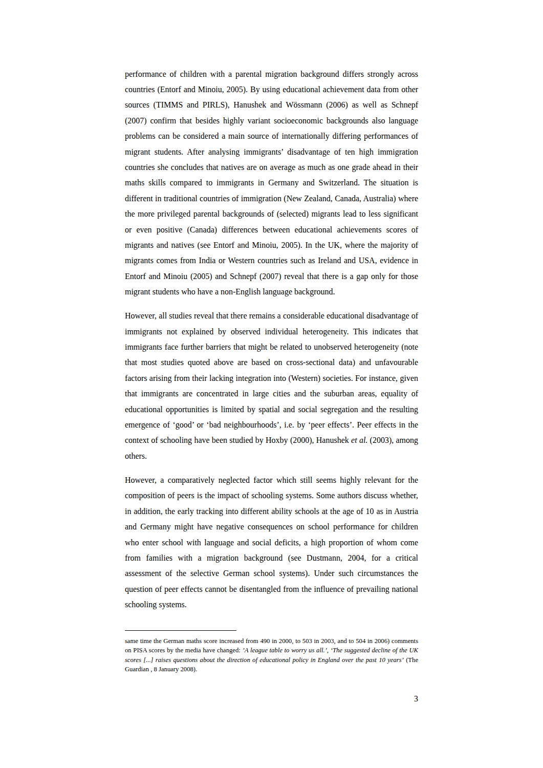performance of children with a parental migration background differs strongly across countries (Entorf and Minoiu, 2005). By using educational achievement data from other sources (TIMMS and PIRLS), Hanushek and Wössmann (2006) as well as Schnepf (2007) confirm that besides highly variant socioeconomic backgrounds also language problems can be considered a main source of internationally differing performances of migrant students. After analysing immigrants’ disadvantage of ten high immigration countries she concludes that natives are on average as much as one grade ahead in their maths skills compared to immigrants in Germany and Switzerland. The situation is different in traditional countries of immigration (New Zealand, Canada, Australia) where the more privileged parental backgrounds of (selected) migrants lead to less significant or even positive (Canada) differences between educational achievements scores of migrants and natives (see Entorf and Minoiu, 2005). In the UK, where the majority of migrants comes from India or Western countries such as Ireland and USA, evidence in Entorf and Minoiu (2005) and Schnepf (2007) reveal that there is a gap only for those migrant students who have a non-English language background.
However, all studies reveal that there remains a considerable educational disadvantage of immigrants not explained by observed individual heterogeneity. This indicates that immigrants face further barriers that might be related to unobserved heterogeneity (note that most studies quoted above are based on cross-sectional data) and unfavourable factors arising from their lacking integration into (Western) societies. For instance, given that immigrants are concentrated in large cities and the suburban areas, equality of educational opportunities is limited by spatial and social segregation and the resulting emergence of ‘good’ or ‘bad neighbourhoods’, i.e. by ‘peer effects’. Peer effects in the context of schooling have been studied by Hoxby (2000), Hanushek et al. (2003), among others.
However, a comparatively neglected factor which still seems highly relevant for the composition of peers is the impact of schooling systems. Some authors discuss whether, in addition, the early tracking into different ability schools at the age of 10 as in Austria and Germany might have negative consequences on school performance for children who enter school with language and social deficits, a high proportion of whom come from families with a migration background (see Dustmann, 2004, for a critical assessment of the selective German school systems). Under such circumstances the question of peer effects cannot be disentangled from the influence of prevailing national schooling systems.
same time the German maths score increased from 490 in 2000, to 503 in 2003, and to 504 in 2006) comments on PISA scores by the media have changed: ’A league table to worry us all.’, ‘The suggested decline of the UK scores [...] raises questions about the direction of educational policy in England over the past 10 years’ (The Guardian , 8 January 2008).
3